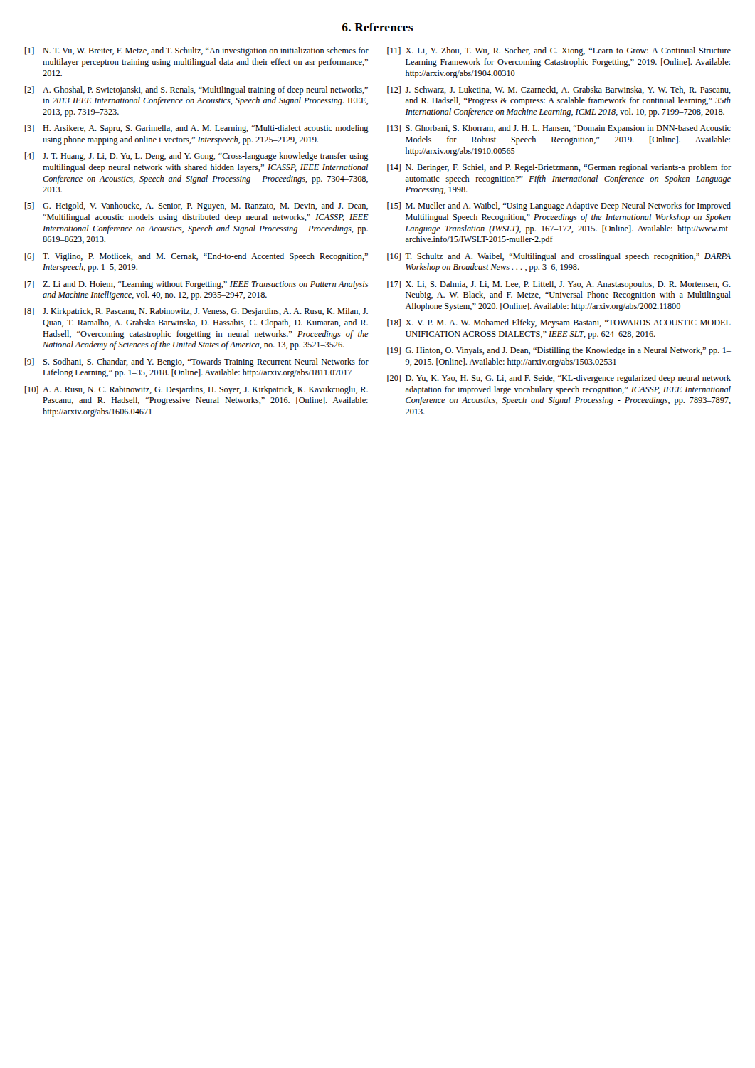6. References
[1] N. T. Vu, W. Breiter, F. Metze, and T. Schultz, “An investigation on initialization schemes for multilayer perceptron training using multilingual data and their effect on asr performance,” 2012.
[2] A. Ghoshal, P. Swietojanski, and S. Renals, “Multilingual training of deep neural networks,” in 2013 IEEE International Conference on Acoustics, Speech and Signal Processing. IEEE, 2013, pp. 7319–7323.
[3] H. Arsikere, A. Sapru, S. Garimella, and A. M. Learning, “Multi-dialect acoustic modeling using phone mapping and online i-vectors,” Interspeech, pp. 2125–2129, 2019.
[4] J. T. Huang, J. Li, D. Yu, L. Deng, and Y. Gong, “Cross-language knowledge transfer using multilingual deep neural network with shared hidden layers,” ICASSP, IEEE International Conference on Acoustics, Speech and Signal Processing - Proceedings, pp. 7304–7308, 2013.
[5] G. Heigold, V. Vanhoucke, A. Senior, P. Nguyen, M. Ranzato, M. Devin, and J. Dean, “Multilingual acoustic models using distributed deep neural networks,” ICASSP, IEEE International Conference on Acoustics, Speech and Signal Processing - Proceedings, pp. 8619–8623, 2013.
[6] T. Viglino, P. Motlicek, and M. Cernak, “End-to-end Accented Speech Recognition,” Interspeech, pp. 1–5, 2019.
[7] Z. Li and D. Hoiem, “Learning without Forgetting,” IEEE Transactions on Pattern Analysis and Machine Intelligence, vol. 40, no. 12, pp. 2935–2947, 2018.
[8] J. Kirkpatrick, R. Pascanu, N. Rabinowitz, J. Veness, G. Desjardins, A. A. Rusu, K. Milan, J. Quan, T. Ramalho, A. Grabska-Barwinska, D. Hassabis, C. Clopath, D. Kumaran, and R. Hadsell, “Overcoming catastrophic forgetting in neural networks.” Proceedings of the National Academy of Sciences of the United States of America, no. 13, pp. 3521–3526.
[9] S. Sodhani, S. Chandar, and Y. Bengio, “Towards Training Recurrent Neural Networks for Lifelong Learning,” pp. 1–35, 2018. [Online]. Available: http://arxiv.org/abs/1811.07017
[10] A. A. Rusu, N. C. Rabinowitz, G. Desjardins, H. Soyer, J. Kirkpatrick, K. Kavukcuoglu, R. Pascanu, and R. Hadsell, “Progressive Neural Networks,” 2016. [Online]. Available: http://arxiv.org/abs/1606.04671
[11] X. Li, Y. Zhou, T. Wu, R. Socher, and C. Xiong, “Learn to Grow: A Continual Structure Learning Framework for Overcoming Catastrophic Forgetting,” 2019. [Online]. Available: http://arxiv.org/abs/1904.00310
[12] J. Schwarz, J. Luketina, W. M. Czarnecki, A. Grabska-Barwinska, Y. W. Teh, R. Pascanu, and R. Hadsell, “Progress & compress: A scalable framework for continual learning,” 35th International Conference on Machine Learning, ICML 2018, vol. 10, pp. 7199–7208, 2018.
[13] S. Ghorbani, S. Khorram, and J. H. L. Hansen, “Domain Expansion in DNN-based Acoustic Models for Robust Speech Recognition,” 2019. [Online]. Available: http://arxiv.org/abs/1910.00565
[14] N. Beringer, F. Schiel, and P. Regel-Brietzmann, “German regional variants-a problem for automatic speech recognition?” Fifth International Conference on Spoken Language Processing, 1998.
[15] M. Mueller and A. Waibel, “Using Language Adaptive Deep Neural Networks for Improved Multilingual Speech Recognition,” Proceedings of the International Workshop on Spoken Language Translation (IWSLT), pp. 167–172, 2015. [Online]. Available: http://www.mt-archive.info/15/IWSLT-2015-muller-2.pdf
[16] T. Schultz and A. Waibel, “Multilingual and crosslingual speech recognition,” DARPA Workshop on Broadcast News . . . , pp. 3–6, 1998.
[17] X. Li, S. Dalmia, J. Li, M. Lee, P. Littell, J. Yao, A. Anastasopoulos, D. R. Mortensen, G. Neubig, A. W. Black, and F. Metze, “Universal Phone Recognition with a Multilingual Allophone System,” 2020. [Online]. Available: http://arxiv.org/abs/2002.11800
[18] X. V. P. M. A. W. Mohamed Elfeky, Meysam Bastani, “TOWARDS ACOUSTIC MODEL UNIFICATION ACROSS DIALECTS,” IEEE SLT, pp. 624–628, 2016.
[19] G. Hinton, O. Vinyals, and J. Dean, “Distilling the Knowledge in a Neural Network,” pp. 1–9, 2015. [Online]. Available: http://arxiv.org/abs/1503.02531
[20] D. Yu, K. Yao, H. Su, G. Li, and F. Seide, “KL-divergence regularized deep neural network adaptation for improved large vocabulary speech recognition,” ICASSP, IEEE International Conference on Acoustics, Speech and Signal Processing - Proceedings, pp. 7893–7897, 2013.